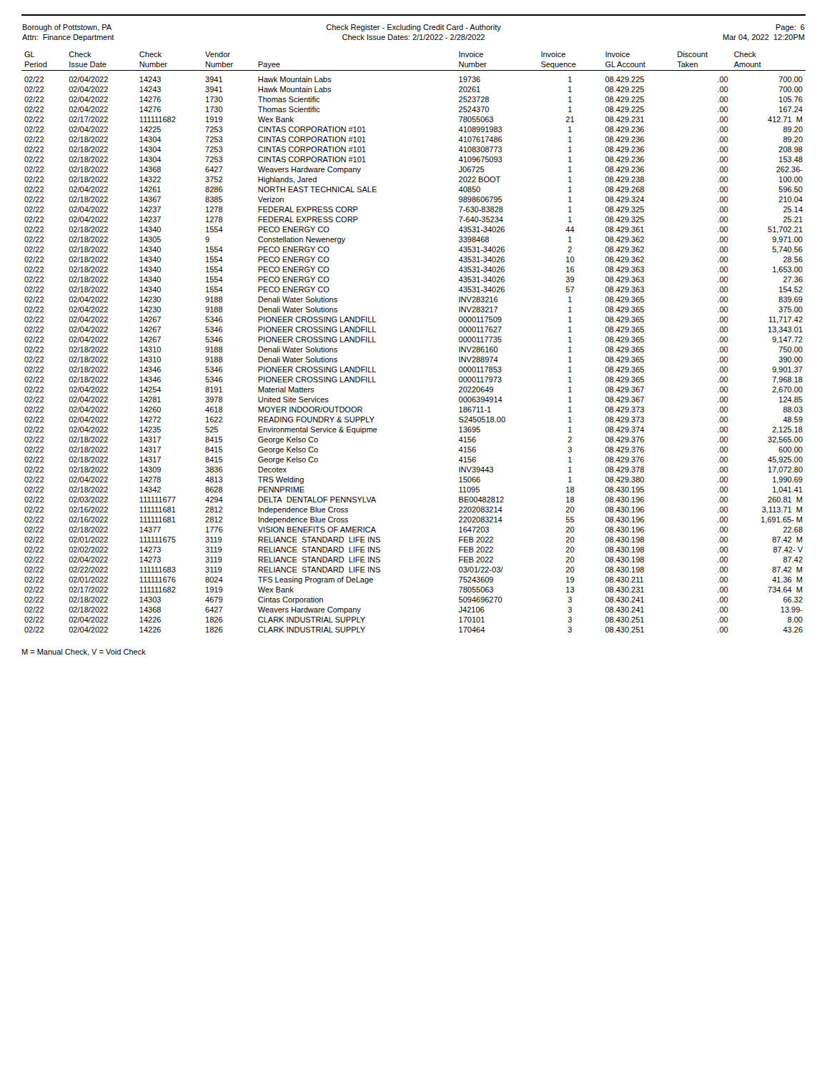| Borough of Pottstown, PA | Check Register - Excluding Credit Card - Authority | Page: 6 |
| Attn: Finance Department | Check Issue Dates: 2/1/2022 - 2/28/2022 | Mar 04, 2022 12:20PM |
| GL | Check | Check | Vendor | | Invoice | Invoice | Invoice | Discount | Check |
| --- | --- | --- | --- | --- | --- | --- | --- | --- | --- |
| Period | Issue Date | Number | Number | Payee | Number | Sequence | GL Account | Taken | Amount |
| 02/22 | 02/04/2022 | 14243 | 3941 | Hawk Mountain Labs | 19736 | 1 | 08.429.225 | .00 | 700.00 |
| 02/22 | 02/04/2022 | 14243 | 3941 | Hawk Mountain Labs | 20261 | 1 | 08.429.225 | .00 | 700.00 |
| 02/22 | 02/04/2022 | 14276 | 1730 | Thomas Scientific | 2523728 | 1 | 08.429.225 | .00 | 105.76 |
| 02/22 | 02/04/2022 | 14276 | 1730 | Thomas Scientific | 2524370 | 1 | 08.429.225 | .00 | 167.24 |
| 02/22 | 02/17/2022 | 111111682 | 1919 | Wex Bank | 78055063 | 21 | 08.429.231 | .00 | 412.71 M |
| 02/22 | 02/04/2022 | 14225 | 7253 | CINTAS CORPORATION #101 | 4108991983 | 1 | 08.429.236 | .00 | 89.20 |
| 02/22 | 02/18/2022 | 14304 | 7253 | CINTAS CORPORATION #101 | 4107617486 | 1 | 08.429.236 | .00 | 89.20 |
| 02/22 | 02/18/2022 | 14304 | 7253 | CINTAS CORPORATION #101 | 4108308773 | 1 | 08.429.236 | .00 | 208.98 |
| 02/22 | 02/18/2022 | 14304 | 7253 | CINTAS CORPORATION #101 | 4109675093 | 1 | 08.429.236 | .00 | 153.48 |
| 02/22 | 02/18/2022 | 14368 | 6427 | Weavers Hardware Company | J06725 | 1 | 08.429.236 | .00 | 262.36- |
| 02/22 | 02/18/2022 | 14322 | 3752 | Highlands, Jared | 2022 BOOT | 1 | 08.429.238 | .00 | 100.00 |
| 02/22 | 02/04/2022 | 14261 | 8286 | NORTH EAST TECHNICAL SALE | 40850 | 1 | 08.429.268 | .00 | 596.50 |
| 02/22 | 02/18/2022 | 14367 | 8385 | Verizon | 9898606795 | 1 | 08.429.324 | .00 | 210.04 |
| 02/22 | 02/04/2022 | 14237 | 1278 | FEDERAL EXPRESS CORP | 7-630-83828 | 1 | 08.429.325 | .00 | 25.14 |
| 02/22 | 02/04/2022 | 14237 | 1278 | FEDERAL EXPRESS CORP | 7-640-35234 | 1 | 08.429.325 | .00 | 25.21 |
| 02/22 | 02/18/2022 | 14340 | 1554 | PECO ENERGY CO | 43531-34026 | 44 | 08.429.361 | .00 | 51,702.21 |
| 02/22 | 02/18/2022 | 14305 | 9 | Constellation Newenergy | 3398468 | 1 | 08.429.362 | .00 | 9,971.00 |
| 02/22 | 02/18/2022 | 14340 | 1554 | PECO ENERGY CO | 43531-34026 | 2 | 08.429.362 | .00 | 5,740.56 |
| 02/22 | 02/18/2022 | 14340 | 1554 | PECO ENERGY CO | 43531-34026 | 10 | 08.429.362 | .00 | 28.56 |
| 02/22 | 02/18/2022 | 14340 | 1554 | PECO ENERGY CO | 43531-34026 | 16 | 08.429.363 | .00 | 1,653.00 |
| 02/22 | 02/18/2022 | 14340 | 1554 | PECO ENERGY CO | 43531-34026 | 39 | 08.429.363 | .00 | 27.36 |
| 02/22 | 02/18/2022 | 14340 | 1554 | PECO ENERGY CO | 43531-34026 | 57 | 08.429.363 | .00 | 154.52 |
| 02/22 | 02/04/2022 | 14230 | 9188 | Denali Water Solutions | INV283216 | 1 | 08.429.365 | .00 | 839.69 |
| 02/22 | 02/04/2022 | 14230 | 9188 | Denali Water Solutions | INV283217 | 1 | 08.429.365 | .00 | 375.00 |
| 02/22 | 02/04/2022 | 14267 | 5346 | PIONEER CROSSING LANDFILL | 0000117509 | 1 | 08.429.365 | .00 | 11,717.42 |
| 02/22 | 02/04/2022 | 14267 | 5346 | PIONEER CROSSING LANDFILL | 0000117627 | 1 | 08.429.365 | .00 | 13,343.01 |
| 02/22 | 02/04/2022 | 14267 | 5346 | PIONEER CROSSING LANDFILL | 0000117735 | 1 | 08.429.365 | .00 | 9,147.72 |
| 02/22 | 02/18/2022 | 14310 | 9188 | Denali Water Solutions | INV286160 | 1 | 08.429.365 | .00 | 750.00 |
| 02/22 | 02/18/2022 | 14310 | 9188 | Denali Water Solutions | INV288974 | 1 | 08.429.365 | .00 | 390.00 |
| 02/22 | 02/18/2022 | 14346 | 5346 | PIONEER CROSSING LANDFILL | 0000117853 | 1 | 08.429.365 | .00 | 9,901.37 |
| 02/22 | 02/18/2022 | 14346 | 5346 | PIONEER CROSSING LANDFILL | 0000117973 | 1 | 08.429.365 | .00 | 7,968.18 |
| 02/22 | 02/04/2022 | 14254 | 8191 | Material Matters | 20220649 | 1 | 08.429.367 | .00 | 2,670.00 |
| 02/22 | 02/04/2022 | 14281 | 3978 | United Site Services | 0006394914 | 1 | 08.429.367 | .00 | 124.85 |
| 02/22 | 02/04/2022 | 14260 | 4618 | MOYER INDOOR/OUTDOOR | 186711-1 | 1 | 08.429.373 | .00 | 88.03 |
| 02/22 | 02/04/2022 | 14272 | 1622 | READING FOUNDRY & SUPPLY | S2450518.00 | 1 | 08.429.373 | .00 | 48.59 |
| 02/22 | 02/04/2022 | 14235 | 525 | Environmental Service & Equipme | 13695 | 1 | 08.429.374 | .00 | 2,125.18 |
| 02/22 | 02/18/2022 | 14317 | 8415 | George Kelso Co | 4156 | 2 | 08.429.376 | .00 | 32,565.00 |
| 02/22 | 02/18/2022 | 14317 | 8415 | George Kelso Co | 4156 | 3 | 08.429.376 | .00 | 600.00 |
| 02/22 | 02/18/2022 | 14317 | 8415 | George Kelso Co | 4156 | 1 | 08.429.376 | .00 | 45,925.00 |
| 02/22 | 02/18/2022 | 14309 | 3836 | Decotex | INV39443 | 1 | 08.429.378 | .00 | 17,072.80 |
| 02/22 | 02/04/2022 | 14278 | 4813 | TRS Welding | 15066 | 1 | 08.429.380 | .00 | 1,990.69 |
| 02/22 | 02/18/2022 | 14342 | 8628 | PENNPRIME | 11095 | 18 | 08.430.195 | .00 | 1,041.41 |
| 02/22 | 02/03/2022 | 111111677 | 4294 | DELTA DENTALOF PENNSYLVA | BE00482812 | 18 | 08.430.196 | .00 | 260.81 M |
| 02/22 | 02/16/2022 | 111111681 | 2812 | Independence Blue Cross | 2202083214 | 20 | 08.430.196 | .00 | 3,113.71 M |
| 02/22 | 02/16/2022 | 111111681 | 2812 | Independence Blue Cross | 2202083214 | 55 | 08.430.196 | .00 | 1,691.65- M |
| 02/22 | 02/18/2022 | 14377 | 1776 | VISION BENEFITS OF AMERICA | 1647203 | 20 | 08.430.196 | .00 | 22.68 |
| 02/22 | 02/01/2022 | 111111675 | 3119 | RELIANCE STANDARD LIFE INS | FEB 2022 | 20 | 08.430.198 | .00 | 87.42 M |
| 02/22 | 02/02/2022 | 14273 | 3119 | RELIANCE STANDARD LIFE INS | FEB 2022 | 20 | 08.430.198 | .00 | 87.42- V |
| 02/22 | 02/04/2022 | 14273 | 3119 | RELIANCE STANDARD LIFE INS | FEB 2022 | 20 | 08.430.198 | .00 | 87.42 |
| 02/22 | 02/22/2022 | 111111683 | 3119 | RELIANCE STANDARD LIFE INS | 03/01/22-03/ | 20 | 08.430.198 | .00 | 87.42 M |
| 02/22 | 02/01/2022 | 111111676 | 8024 | TFS Leasing Program of DeLage | 75243609 | 19 | 08.430.211 | .00 | 41.36 M |
| 02/22 | 02/17/2022 | 111111682 | 1919 | Wex Bank | 78055063 | 13 | 08.430.231 | .00 | 734.64 M |
| 02/22 | 02/18/2022 | 14303 | 4679 | Cintas Corporation | 5094696270 | 3 | 08.430.241 | .00 | 66.32 |
| 02/22 | 02/18/2022 | 14368 | 6427 | Weavers Hardware Company | J42106 | 3 | 08.430.241 | .00 | 13.99- |
| 02/22 | 02/04/2022 | 14226 | 1826 | CLARK INDUSTRIAL SUPPLY | 170101 | 3 | 08.430.251 | .00 | 8.00 |
| 02/22 | 02/04/2022 | 14226 | 1826 | CLARK INDUSTRIAL SUPPLY | 170464 | 3 | 08.430.251 | .00 | 43.26 |
M = Manual Check, V = Void Check